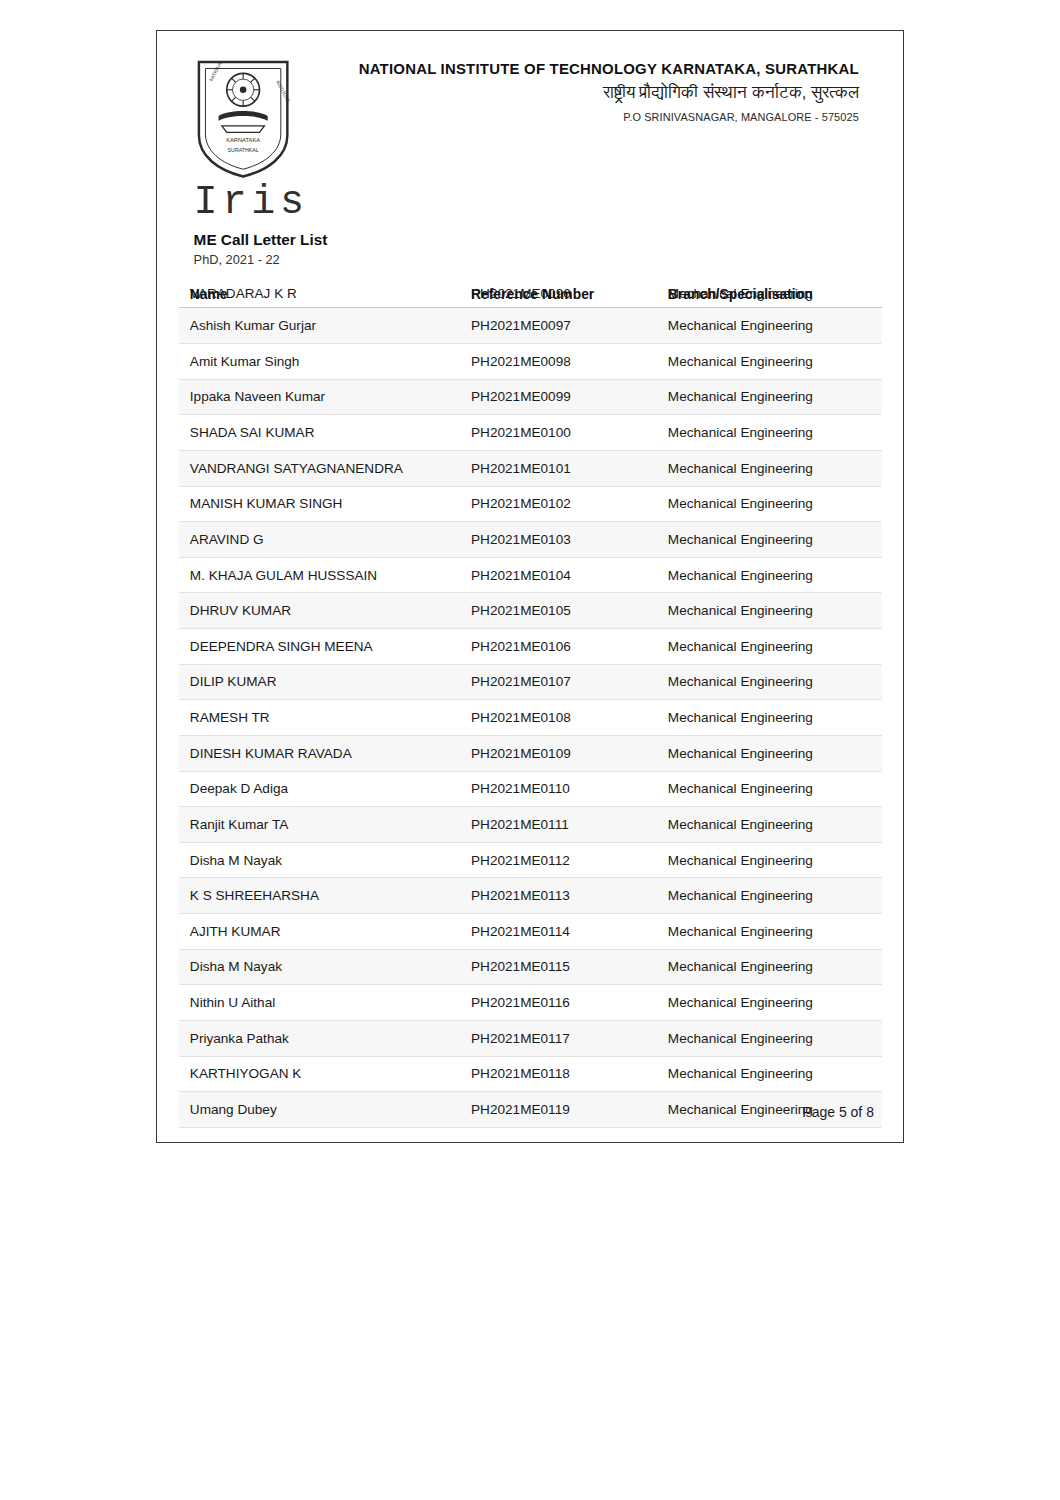KARNATAKA SURATHKAL NATIONAL INSTITUTE
NATIONAL INSTITUTE OF TECHNOLOGY KARNATAKA, SURATHKAL
राष्ट्रीय प्रौद्योगिकी संस्थान कर्नाटक, सुरत्कल
P.O SRINIVASNAGAR, MANGALORE - 575025
Iris
ME Call Letter List
PhD, 2021 - 22
| Name VARADARAJ K R | Reference Number PH2021ME0096 | Branch/Specialisation Mechanical Engineering |
| --- | --- | --- |
| Ashish Kumar Gurjar | PH2021ME0097 | Mechanical Engineering |
| Amit Kumar Singh | PH2021ME0098 | Mechanical Engineering |
| Ippaka Naveen Kumar | PH2021ME0099 | Mechanical Engineering |
| SHADA SAI KUMAR | PH2021ME0100 | Mechanical Engineering |
| VANDRANGI SATYAGNANENDRA | PH2021ME0101 | Mechanical Engineering |
| MANISH KUMAR SINGH | PH2021ME0102 | Mechanical Engineering |
| ARAVIND G | PH2021ME0103 | Mechanical Engineering |
| M. KHAJA GULAM HUSSSAIN | PH2021ME0104 | Mechanical Engineering |
| DHRUV KUMAR | PH2021ME0105 | Mechanical Engineering |
| DEEPENDRA SINGH MEENA | PH2021ME0106 | Mechanical Engineering |
| DILIP KUMAR | PH2021ME0107 | Mechanical Engineering |
| RAMESH TR | PH2021ME0108 | Mechanical Engineering |
| DINESH KUMAR RAVADA | PH2021ME0109 | Mechanical Engineering |
| Deepak D Adiga | PH2021ME0110 | Mechanical Engineering |
| Ranjit Kumar TA | PH2021ME0111 | Mechanical Engineering |
| Disha M Nayak | PH2021ME0112 | Mechanical Engineering |
| K S SHREEHARSHA | PH2021ME0113 | Mechanical Engineering |
| AJITH KUMAR | PH2021ME0114 | Mechanical Engineering |
| Disha M Nayak | PH2021ME0115 | Mechanical Engineering |
| Nithin U Aithal | PH2021ME0116 | Mechanical Engineering |
| Priyanka Pathak | PH2021ME0117 | Mechanical Engineering |
| KARTHIYOGAN K | PH2021ME0118 | Mechanical Engineering |
| Umang Dubey | PH2021ME0119 | Mechanical Engineering |
Page 5 of 8